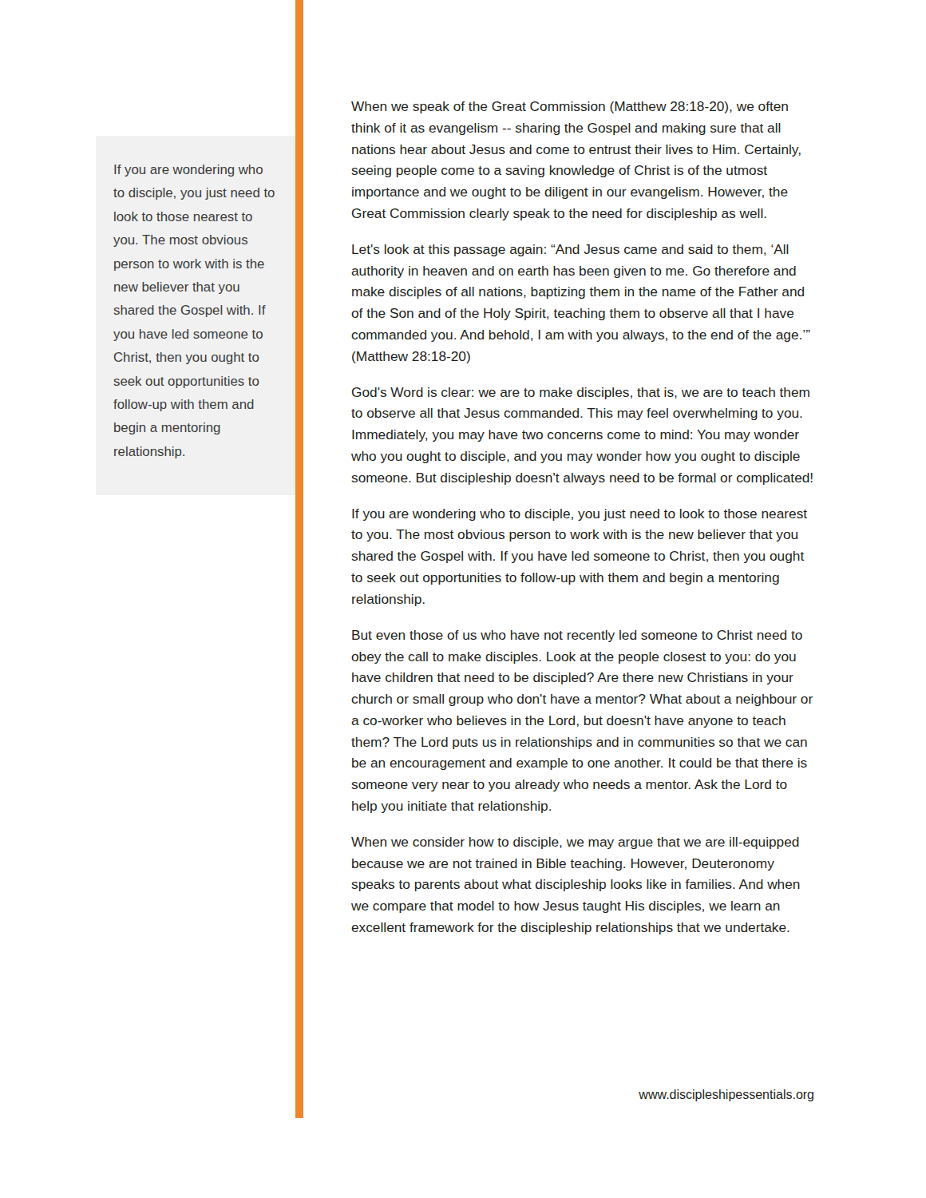If you are wondering who to disciple, you just need to look to those nearest to you. The most obvious person to work with is the new believer that you shared the Gospel with. If you have led someone to Christ, then you ought to seek out opportunities to follow-up with them and begin a mentoring relationship.
When we speak of the Great Commission (Matthew 28:18-20), we often think of it as evangelism -- sharing the Gospel and making sure that all nations hear about Jesus and come to entrust their lives to Him. Certainly, seeing people come to a saving knowledge of Christ is of the utmost importance and we ought to be diligent in our evangelism. However, the Great Commission clearly speak to the need for discipleship as well.
Let's look at this passage again: “And Jesus came and said to them, ‘All authority in heaven and on earth has been given to me. Go therefore and make disciples of all nations, baptizing them in the name of the Father and of the Son and of the Holy Spirit, teaching them to observe all that I have commanded you. And behold, I am with you always, to the end of the age.’” (Matthew 28:18-20)
God's Word is clear: we are to make disciples, that is, we are to teach them to observe all that Jesus commanded. This may feel overwhelming to you. Immediately, you may have two concerns come to mind: You may wonder who you ought to disciple, and you may wonder how you ought to disciple someone. But discipleship doesn't always need to be formal or complicated!
If you are wondering who to disciple, you just need to look to those nearest to you. The most obvious person to work with is the new believer that you shared the Gospel with. If you have led someone to Christ, then you ought to seek out opportunities to follow-up with them and begin a mentoring relationship.
But even those of us who have not recently led someone to Christ need to obey the call to make disciples. Look at the people closest to you: do you have children that need to be discipled? Are there new Christians in your church or small group who don't have a mentor? What about a neighbour or a co-worker who believes in the Lord, but doesn't have anyone to teach them? The Lord puts us in relationships and in communities so that we can be an encouragement and example to one another. It could be that there is someone very near to you already who needs a mentor. Ask the Lord to help you initiate that relationship.
When we consider how to disciple, we may argue that we are ill-equipped because we are not trained in Bible teaching. However, Deuteronomy speaks to parents about what discipleship looks like in families. And when we compare that model to how Jesus taught His disciples, we learn an excellent framework for the discipleship relationships that we undertake.
www.discipleshipessentials.org